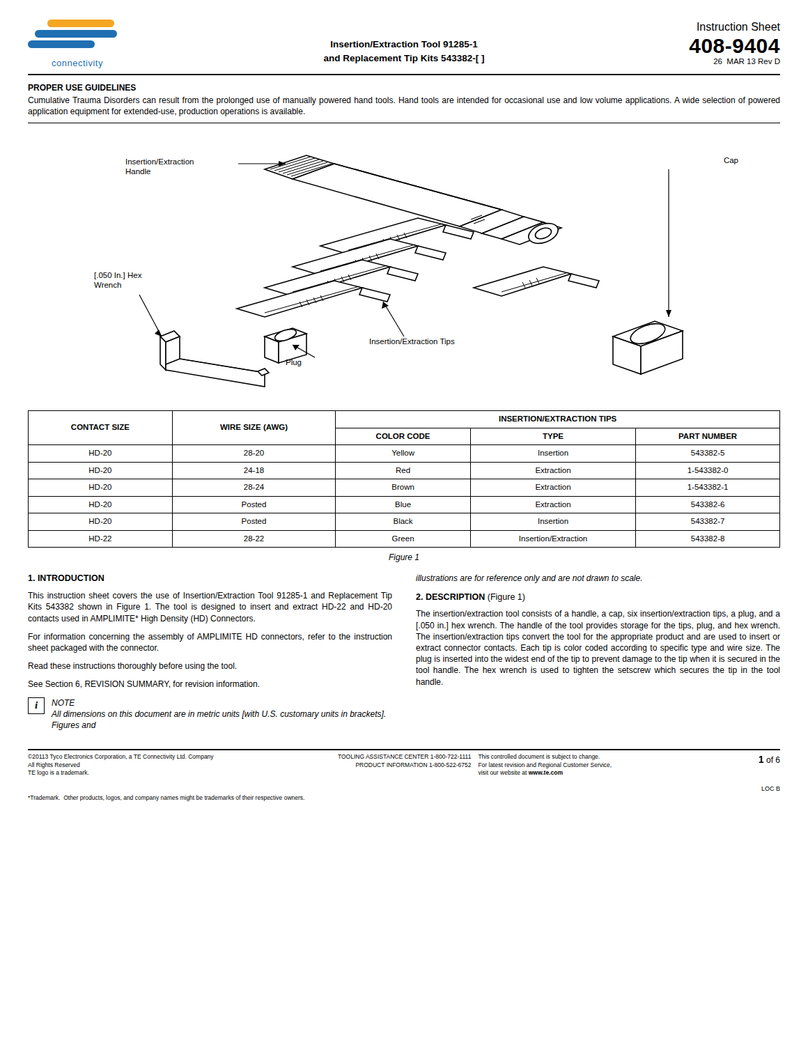connectivity
Insertion/Extraction Tool 91285-1
and Replacement Tip Kits 543382-[ ]
Instruction Sheet
408-9404
26 MAR 13 Rev D
PROPER USE GUIDELINES
Cumulative Trauma Disorders can result from the prolonged use of manually powered hand tools. Hand tools are intended for occasional use and low volume applications. A wide selection of powered application equipment for extended-use, production operations is available.
Insertion/Extraction
Handle
Cap
[.050 In.] Hex
Wrench
Plug
Insertion/Extraction Tips
| CONTACT SIZE | WIRE SIZE (AWG) | INSERTION/EXTRACTION TIPS |
| --- | --- | --- |
| COLOR CODE | TYPE | PART NUMBER |
| HD-20 | 28-20 | Yellow | Insertion | 543382-5 |
| HD-20 | 24-18 | Red | Extraction | 1-543382-0 |
| HD-20 | 28-24 | Brown | Extraction | 1-543382-1 |
| HD-20 | Posted | Blue | Extraction | 543382-6 |
| HD-20 | Posted | Black | Insertion | 543382-7 |
| HD-22 | 28-22 | Green | Insertion/Extraction | 543382-8 |
Figure 1
1. INTRODUCTION
This instruction sheet covers the use of Insertion/Extraction Tool 91285-1 and Replacement Tip Kits 543382 shown in Figure 1. The tool is designed to insert and extract HD-22 and HD-20 contacts used in AMPLIMITE* High Density (HD) Connectors.
For information concerning the assembly of AMPLIMITE HD connectors, refer to the instruction sheet packaged with the connector.
Read these instructions thoroughly before using the tool.
See Section 6, REVISION SUMMARY, for revision information.
i
NOTE
All dimensions on this document are in metric units [with U.S. customary units in brackets]. Figures and
illustrations are for reference only and are not drawn to scale.
2. DESCRIPTION (Figure 1)
The insertion/extraction tool consists of a handle, a cap, six insertion/extraction tips, a plug, and a [.050 in.] hex wrench. The handle of the tool provides storage for the tips, plug, and hex wrench. The insertion/extraction tips convert the tool for the appropriate product and are used to insert or extract connector contacts. Each tip is color coded according to specific type and wire size. The plug is inserted into the widest end of the tip to prevent damage to the tip when it is secured in the tool handle. The hex wrench is used to tighten the setscrew which secures the tip in the tool handle.
©20113 Tyco Electronics Corporation, a TE Connectivity Ltd. Company
All Rights Reserved
TE logo is a trademark.
TOOLING ASSISTANCE CENTER 1-800-722-1111
PRODUCT INFORMATION 1-800-522-6752
This controlled document is subject to change.
For latest revision and Regional Customer Service,
visit our website at www.te.com
1 of 6
LOC B
*Trademark. Other products, logos, and company names might be trademarks of their respective owners.